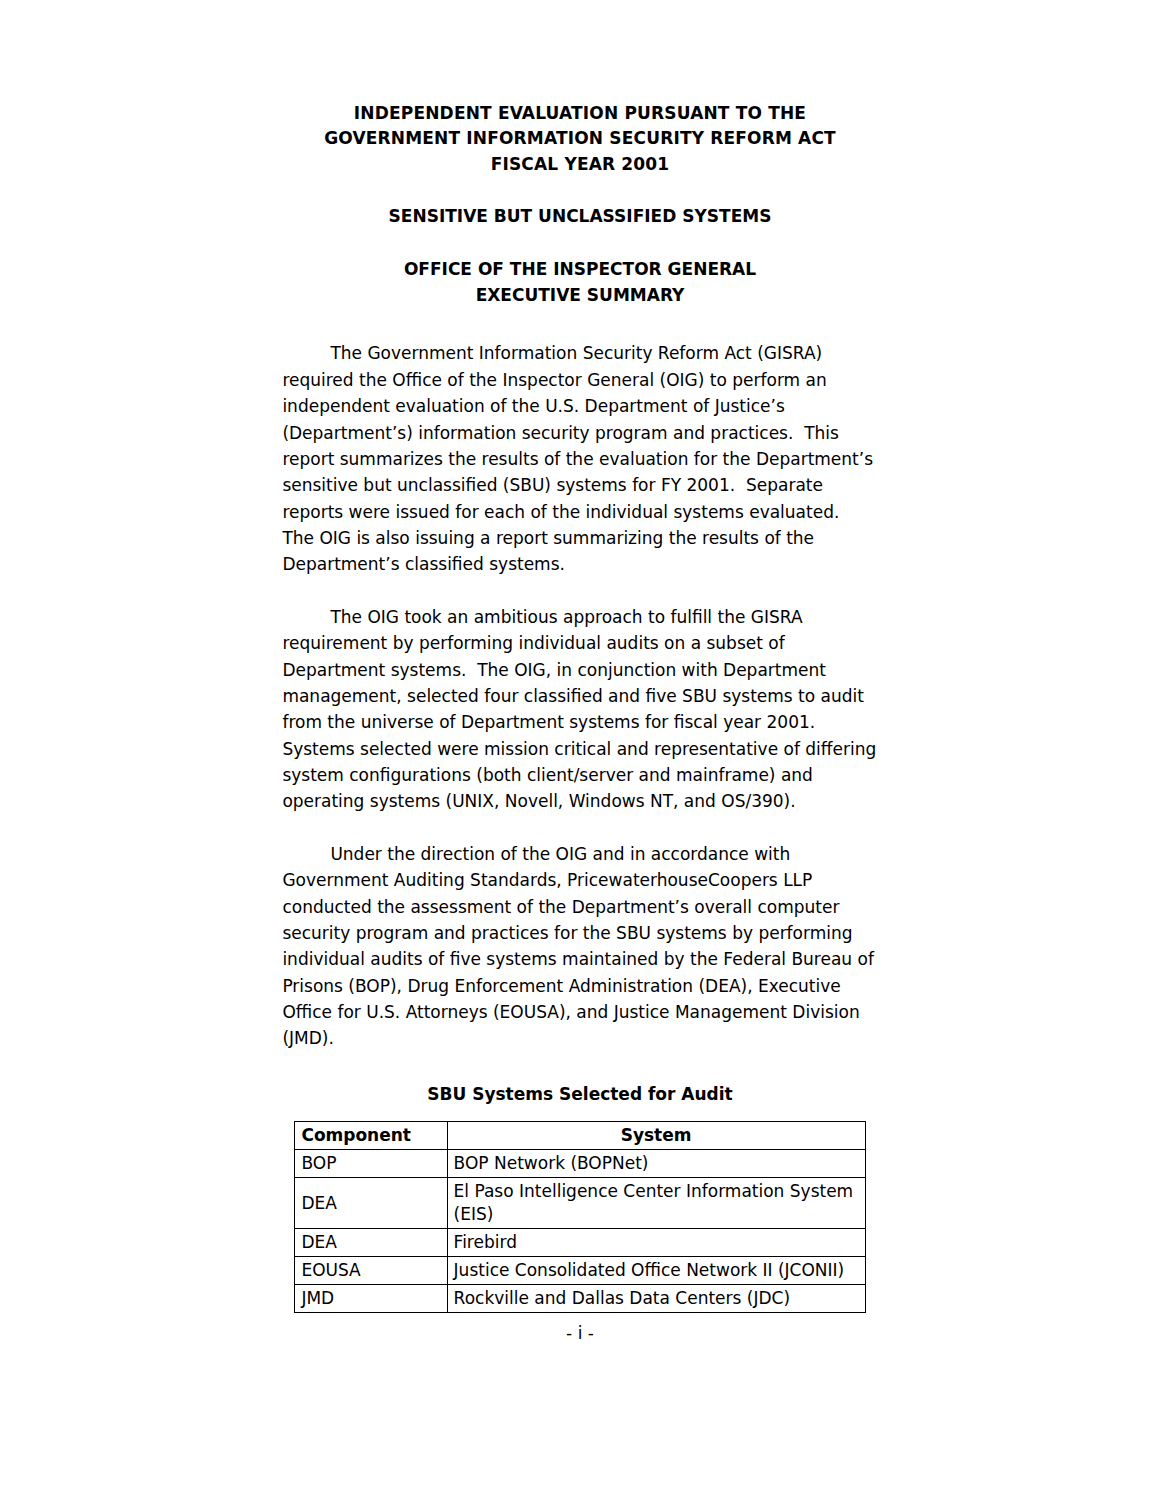Independent Evaluation Pursuant to the
Government Information Security Reform Act
Fiscal Year 2001
Sensitive but Unclassified Systems
Office of the Inspector General
Executive Summary
The Government Information Security Reform Act (GISRA) required the Office of the Inspector General (OIG) to perform an independent evaluation of the U.S. Department of Justice’s (Department’s) information security program and practices. This report summarizes the results of the evaluation for the Department’s sensitive but unclassified (SBU) systems for FY 2001. Separate reports were issued for each of the individual systems evaluated. The OIG is also issuing a report summarizing the results of the Department’s classified systems.
The OIG took an ambitious approach to fulfill the GISRA requirement by performing individual audits on a subset of Department systems. The OIG, in conjunction with Department management, selected four classified and five SBU systems to audit from the universe of Department systems for fiscal year 2001. Systems selected were mission critical and representative of differing system configurations (both client/server and mainframe) and operating systems (UNIX, Novell, Windows NT, and OS/390).
Under the direction of the OIG and in accordance with Government Auditing Standards, PricewaterhouseCoopers LLP conducted the assessment of the Department’s overall computer security program and practices for the SBU systems by performing individual audits of five systems maintained by the Federal Bureau of Prisons (BOP), Drug Enforcement Administration (DEA), Executive Office for U.S. Attorneys (EOUSA), and Justice Management Division (JMD).
SBU Systems Selected for Audit
| Component | System |
| --- | --- |
| BOP | BOP Network (BOPNet) |
| DEA | El Paso Intelligence Center Information System (EIS) |
| DEA | Firebird |
| EOUSA | Justice Consolidated Office Network II (JCONII) |
| JMD | Rockville and Dallas Data Centers (JDC) |
- i -